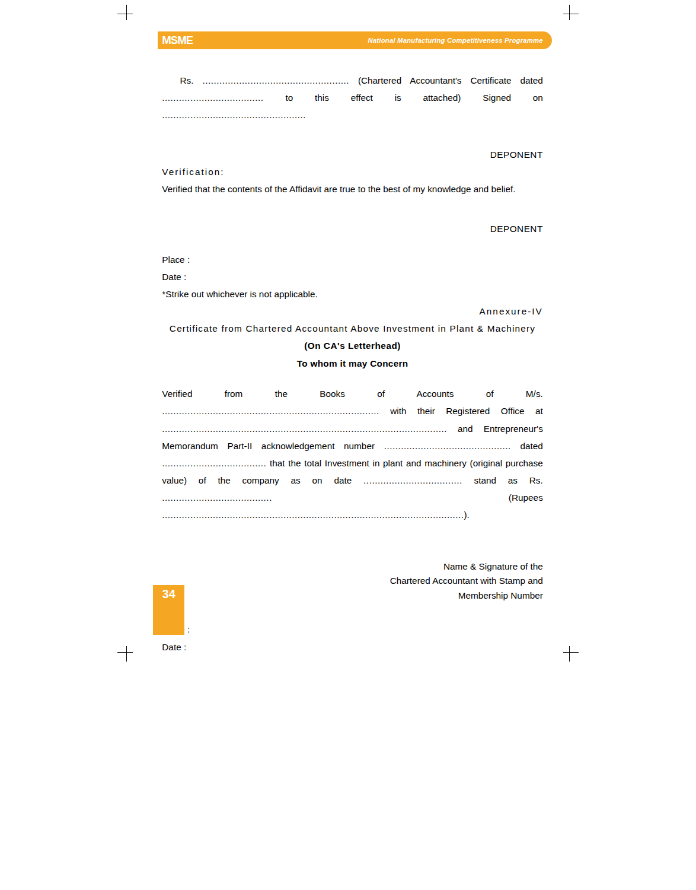MSME
National Manufacturing Competitiveness Programme
Rs. .................................................... (Chartered Accountant's Certificate dated .................................... to this effect is attached) Signed on ...................................................
DEPONENT
Verification:
Verified that the contents of the Affidavit are true to the best of my knowledge and belief.
DEPONENT
Place :
Date :
*Strike out whichever is not applicable.
Annexure-IV
Certificate from Chartered Accountant Above Investment in Plant & Machinery
(On CA's Letterhead)
To whom it may Concern
Verified from the Books of Accounts of M/s. ............................................................................. with their Registered Office at ..................................................................................................... and Entrepreneur's Memorandum Part-II acknowledgement number ............................................. dated ..................................... that the total Investment in plant and machinery (original purchase value) of the company as on date ................................... stand as Rs. ....................................... (Rupees ...........................................................................................................).
Name & Signature of the
Chartered Accountant with Stamp and
Membership Number
Place :
Date :
34